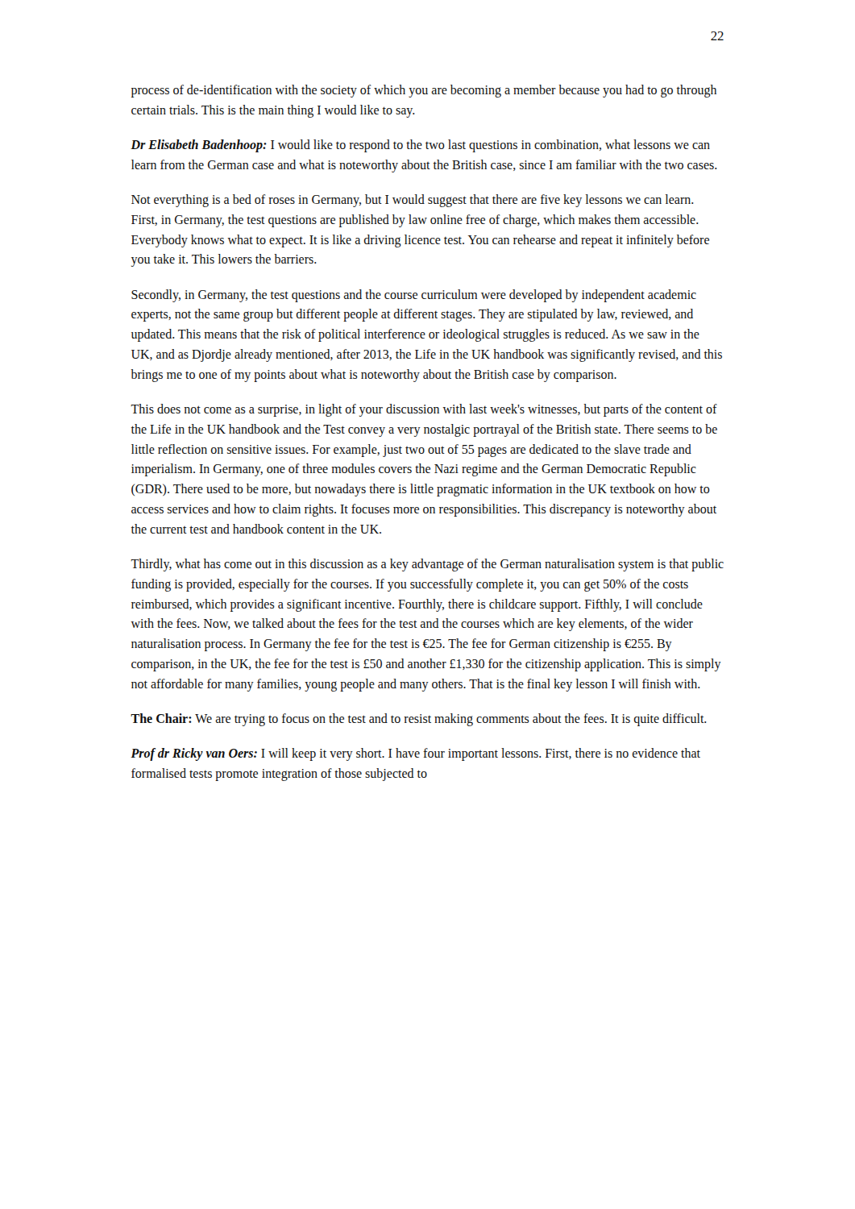22
process of de-identification with the society of which you are becoming a member because you had to go through certain trials. This is the main thing I would like to say.
Dr Elisabeth Badenhoop: I would like to respond to the two last questions in combination, what lessons we can learn from the German case and what is noteworthy about the British case, since I am familiar with the two cases.
Not everything is a bed of roses in Germany, but I would suggest that there are five key lessons we can learn. First, in Germany, the test questions are published by law online free of charge, which makes them accessible. Everybody knows what to expect. It is like a driving licence test. You can rehearse and repeat it infinitely before you take it. This lowers the barriers.
Secondly, in Germany, the test questions and the course curriculum were developed by independent academic experts, not the same group but different people at different stages. They are stipulated by law, reviewed, and updated. This means that the risk of political interference or ideological struggles is reduced. As we saw in the UK, and as Djordje already mentioned, after 2013, the Life in the UK handbook was significantly revised, and this brings me to one of my points about what is noteworthy about the British case by comparison.
This does not come as a surprise, in light of your discussion with last week's witnesses, but parts of the content of the Life in the UK handbook and the Test convey a very nostalgic portrayal of the British state. There seems to be little reflection on sensitive issues. For example, just two out of 55 pages are dedicated to the slave trade and imperialism. In Germany, one of three modules covers the Nazi regime and the German Democratic Republic (GDR). There used to be more, but nowadays there is little pragmatic information in the UK textbook on how to access services and how to claim rights. It focuses more on responsibilities. This discrepancy is noteworthy about the current test and handbook content in the UK.
Thirdly, what has come out in this discussion as a key advantage of the German naturalisation system is that public funding is provided, especially for the courses. If you successfully complete it, you can get 50% of the costs reimbursed, which provides a significant incentive. Fourthly, there is childcare support. Fifthly, I will conclude with the fees. Now, we talked about the fees for the test and the courses which are key elements, of the wider naturalisation process. In Germany the fee for the test is €25. The fee for German citizenship is €255. By comparison, in the UK, the fee for the test is £50 and another £1,330 for the citizenship application. This is simply not affordable for many families, young people and many others. That is the final key lesson I will finish with.
The Chair: We are trying to focus on the test and to resist making comments about the fees. It is quite difficult.
Prof dr Ricky van Oers: I will keep it very short. I have four important lessons. First, there is no evidence that formalised tests promote integration of those subjected to